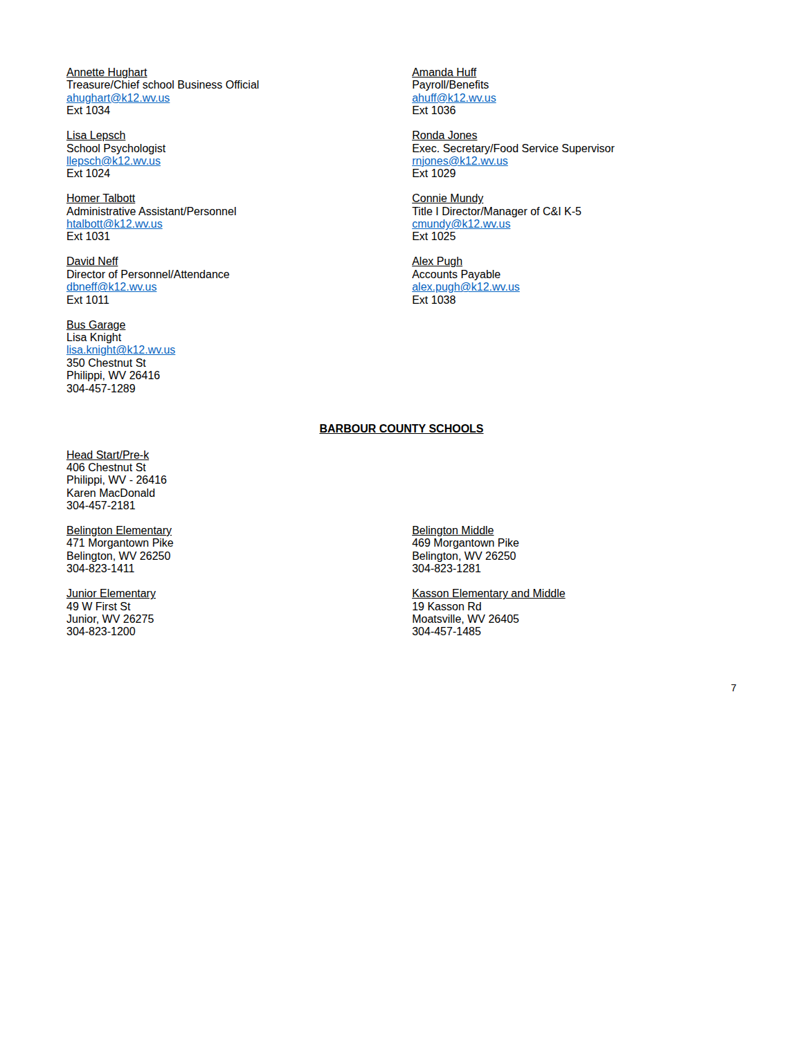Annette Hughart
Treasure/Chief school Business Official
ahughart@k12.wv.us
Ext 1034
Lisa Lepsch
School Psychologist
llepsch@k12.wv.us
Ext 1024
Homer Talbott
Administrative Assistant/Personnel
htalbott@k12.wv.us
Ext 1031
David Neff
Director of Personnel/Attendance
dbneff@k12.wv.us
Ext 1011
Bus Garage
Lisa Knight
lisa.knight@k12.wv.us
350 Chestnut St
Philippi, WV 26416
304-457-1289
Amanda Huff
Payroll/Benefits
ahuff@k12.wv.us
Ext 1036
Ronda Jones
Exec. Secretary/Food Service Supervisor
rnjones@k12.wv.us
Ext 1029
Connie Mundy
Title I Director/Manager of C&I K-5
cmundy@k12.wv.us
Ext 1025
Alex Pugh
Accounts Payable
alex.pugh@k12.wv.us
Ext 1038
BARBOUR COUNTY SCHOOLS
Head Start/Pre-k
406 Chestnut St
Philippi, WV - 26416
Karen MacDonald
304-457-2181
Belington Elementary
471 Morgantown Pike
Belington, WV 26250
304-823-1411
Junior Elementary
49 W First St
Junior, WV 26275
304-823-1200
Belington Middle
469 Morgantown Pike
Belington, WV 26250
304-823-1281
Kasson Elementary and Middle
19 Kasson Rd
Moatsville, WV 26405
304-457-1485
7